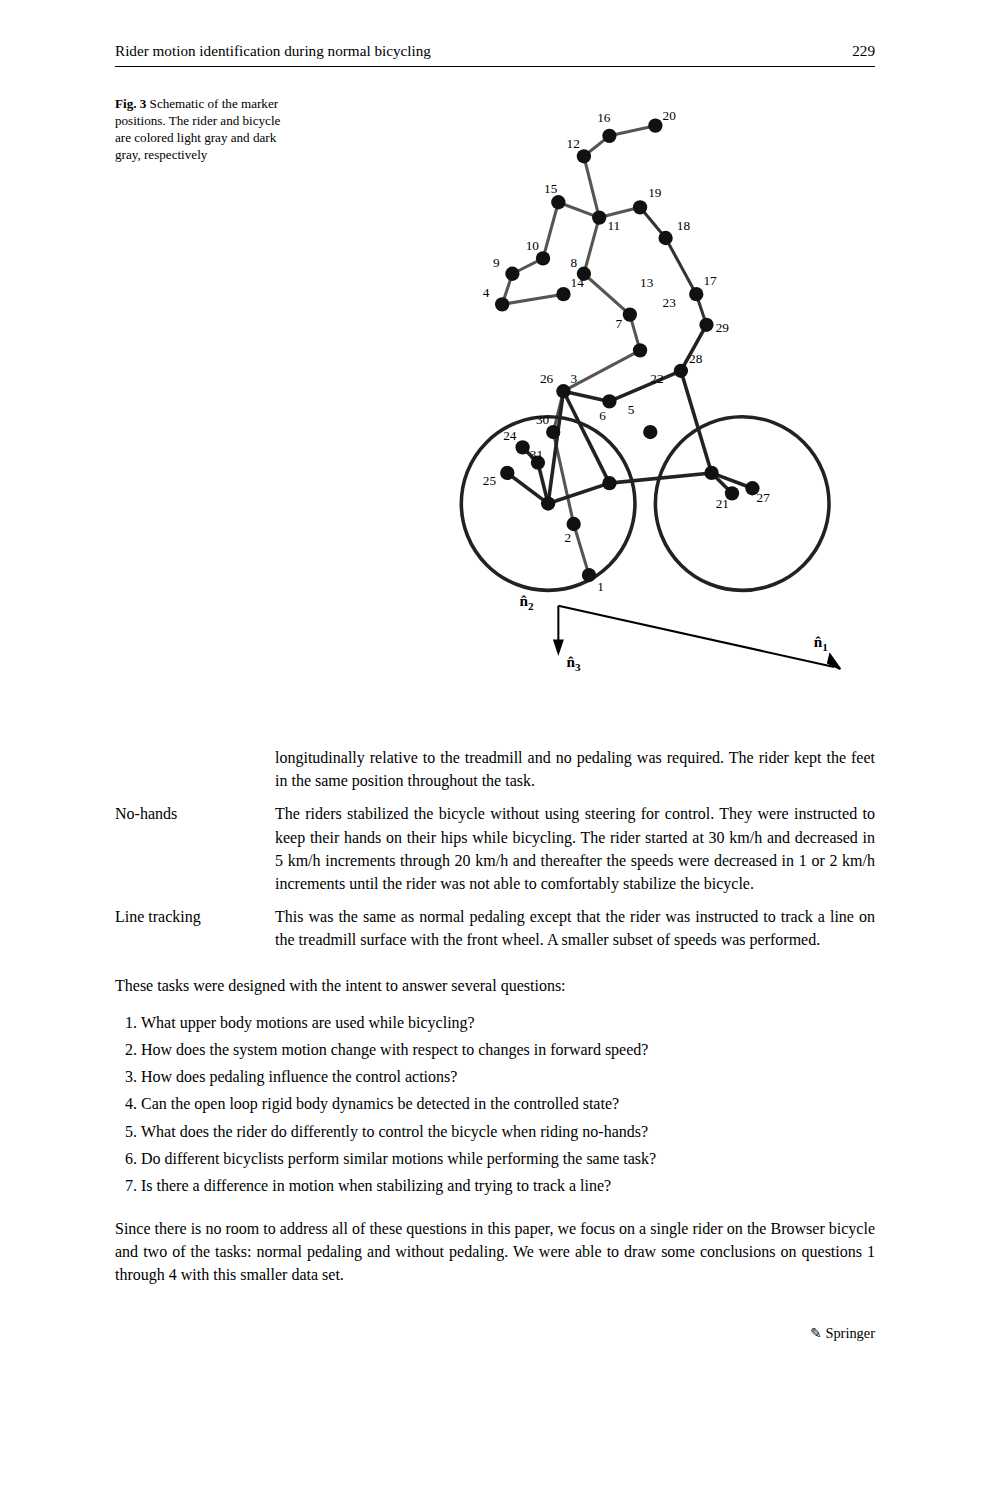Rider motion identification during normal bicycling 229
Fig. 3 Schematic of the marker positions. The rider and bicycle are colored light gray and dark gray, respectively
16 20 12 15 11 19 18 10 14 9 8 13 17 4 23 29 26 7 28 22 3 30 24 6 5 31 25 2 1 21 27 n̂2 n̂3 n̂1
longitudinally relative to the treadmill and no pedaling was required. The rider kept the feet in the same position throughout the task.
No-hands
The riders stabilized the bicycle without using steering for control. They were instructed to keep their hands on their hips while bicycling. The rider started at 30 km/h and decreased in 5 km/h increments through 20 km/h and thereafter the speeds were decreased in 1 or 2 km/h increments until the rider was not able to comfortably stabilize the bicycle.
Line tracking
This was the same as normal pedaling except that the rider was instructed to track a line on the treadmill surface with the front wheel. A smaller subset of speeds was performed.
These tasks were designed with the intent to answer several questions:
What upper body motions are used while bicycling?
How does the system motion change with respect to changes in forward speed?
How does pedaling influence the control actions?
Can the open loop rigid body dynamics be detected in the controlled state?
What does the rider do differently to control the bicycle when riding no-hands?
Do different bicyclists perform similar motions while performing the same task?
Is there a difference in motion when stabilizing and trying to track a line?
Since there is no room to address all of these questions in this paper, we focus on a single rider on the Browser bicycle and two of the tasks: normal pedaling and without pedaling. We were able to draw some conclusions on questions 1 through 4 with this smaller data set.
✎ Springer